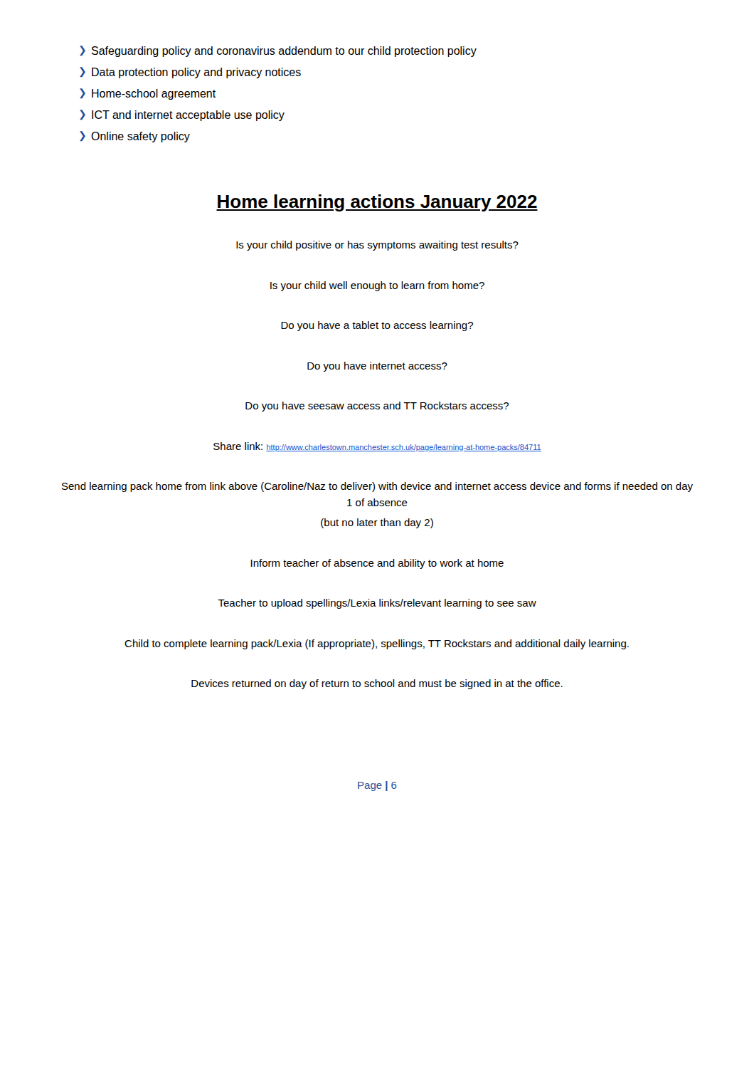Safeguarding policy and coronavirus addendum to our child protection policy
Data protection policy and privacy notices
Home-school agreement
ICT and internet acceptable use policy
Online safety policy
Home learning actions January 2022
Is your child positive or has symptoms awaiting test results?
Is your child well enough to learn from home?
Do you have a tablet to access learning?
Do you have internet access?
Do you have seesaw access and TT Rockstars access?
Share link: http://www.charlestown.manchester.sch.uk/page/learning-at-home-packs/84711
Send learning pack home from link above (Caroline/Naz to deliver) with device and internet access device and forms if needed on day 1 of absence
(but no later than day 2)
Inform teacher of absence and ability to work at home
Teacher to upload spellings/Lexia links/relevant learning to see saw
Child to complete learning pack/Lexia (If appropriate), spellings, TT Rockstars and additional daily learning.
Devices returned on day of return to school and must be signed in at the office.
Page | 6